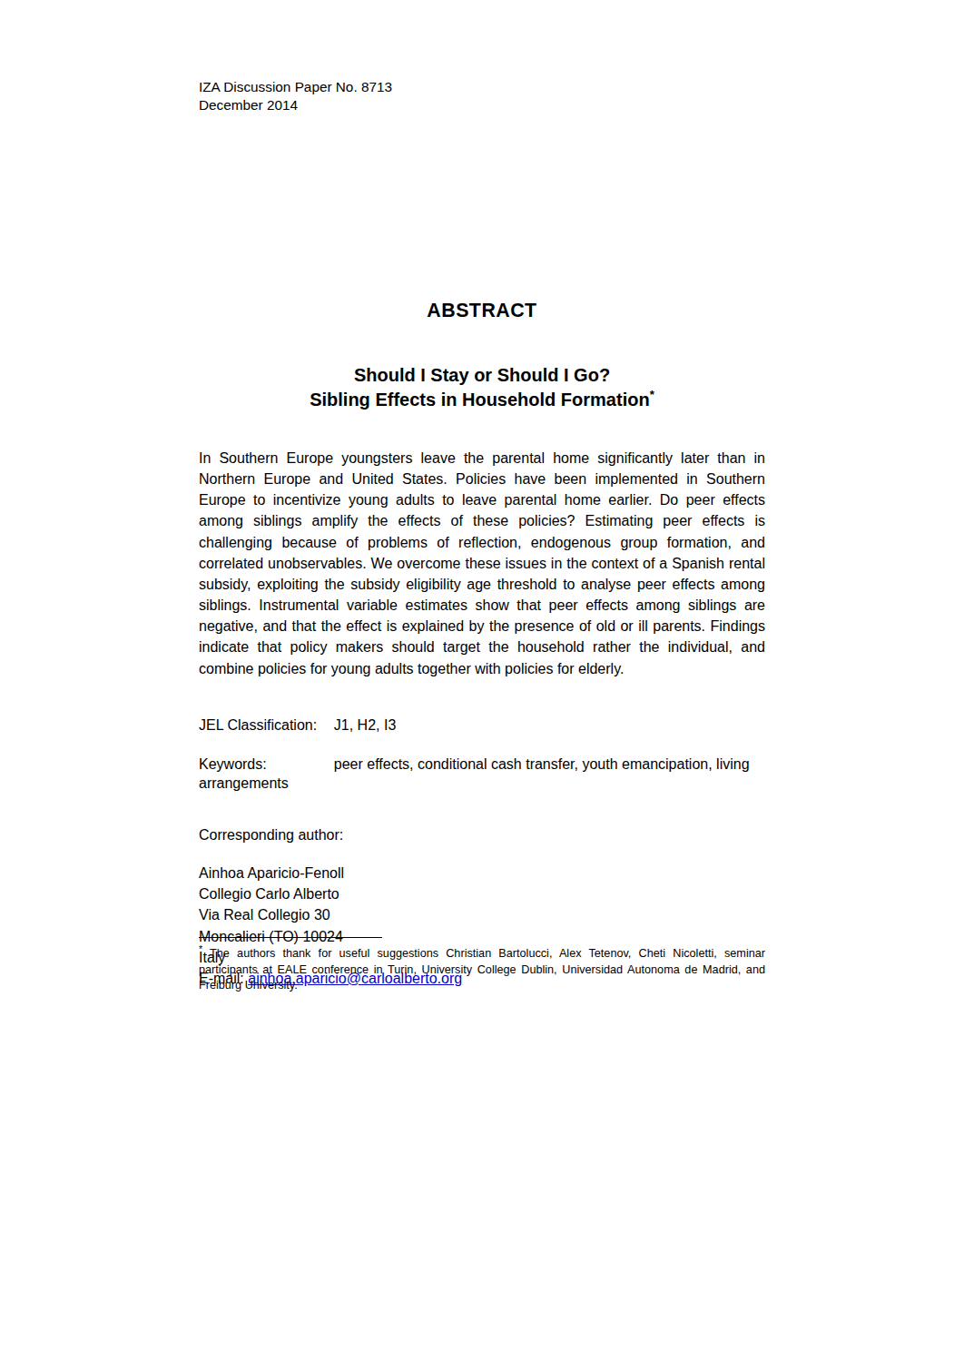IZA Discussion Paper No. 8713
December 2014
ABSTRACT
Should I Stay or Should I Go?
Sibling Effects in Household Formation*
In Southern Europe youngsters leave the parental home significantly later than in Northern Europe and United States. Policies have been implemented in Southern Europe to incentivize young adults to leave parental home earlier. Do peer effects among siblings amplify the effects of these policies? Estimating peer effects is challenging because of problems of reflection, endogenous group formation, and correlated unobservables. We overcome these issues in the context of a Spanish rental subsidy, exploiting the subsidy eligibility age threshold to analyse peer effects among siblings. Instrumental variable estimates show that peer effects among siblings are negative, and that the effect is explained by the presence of old or ill parents. Findings indicate that policy makers should target the household rather the individual, and combine policies for young adults together with policies for elderly.
JEL Classification: J1, H2, I3
Keywords: peer effects, conditional cash transfer, youth emancipation, living arrangements
Corresponding author:
Ainhoa Aparicio-Fenoll
Collegio Carlo Alberto
Via Real Collegio 30
Moncalieri (TO) 10024
Italy
E-mail: ainhoa.aparicio@carloalberto.org
* The authors thank for useful suggestions Christian Bartolucci, Alex Tetenov, Cheti Nicoletti, seminar participants at EALE conference in Turin, University College Dublin, Universidad Autonoma de Madrid, and Freiburg University.